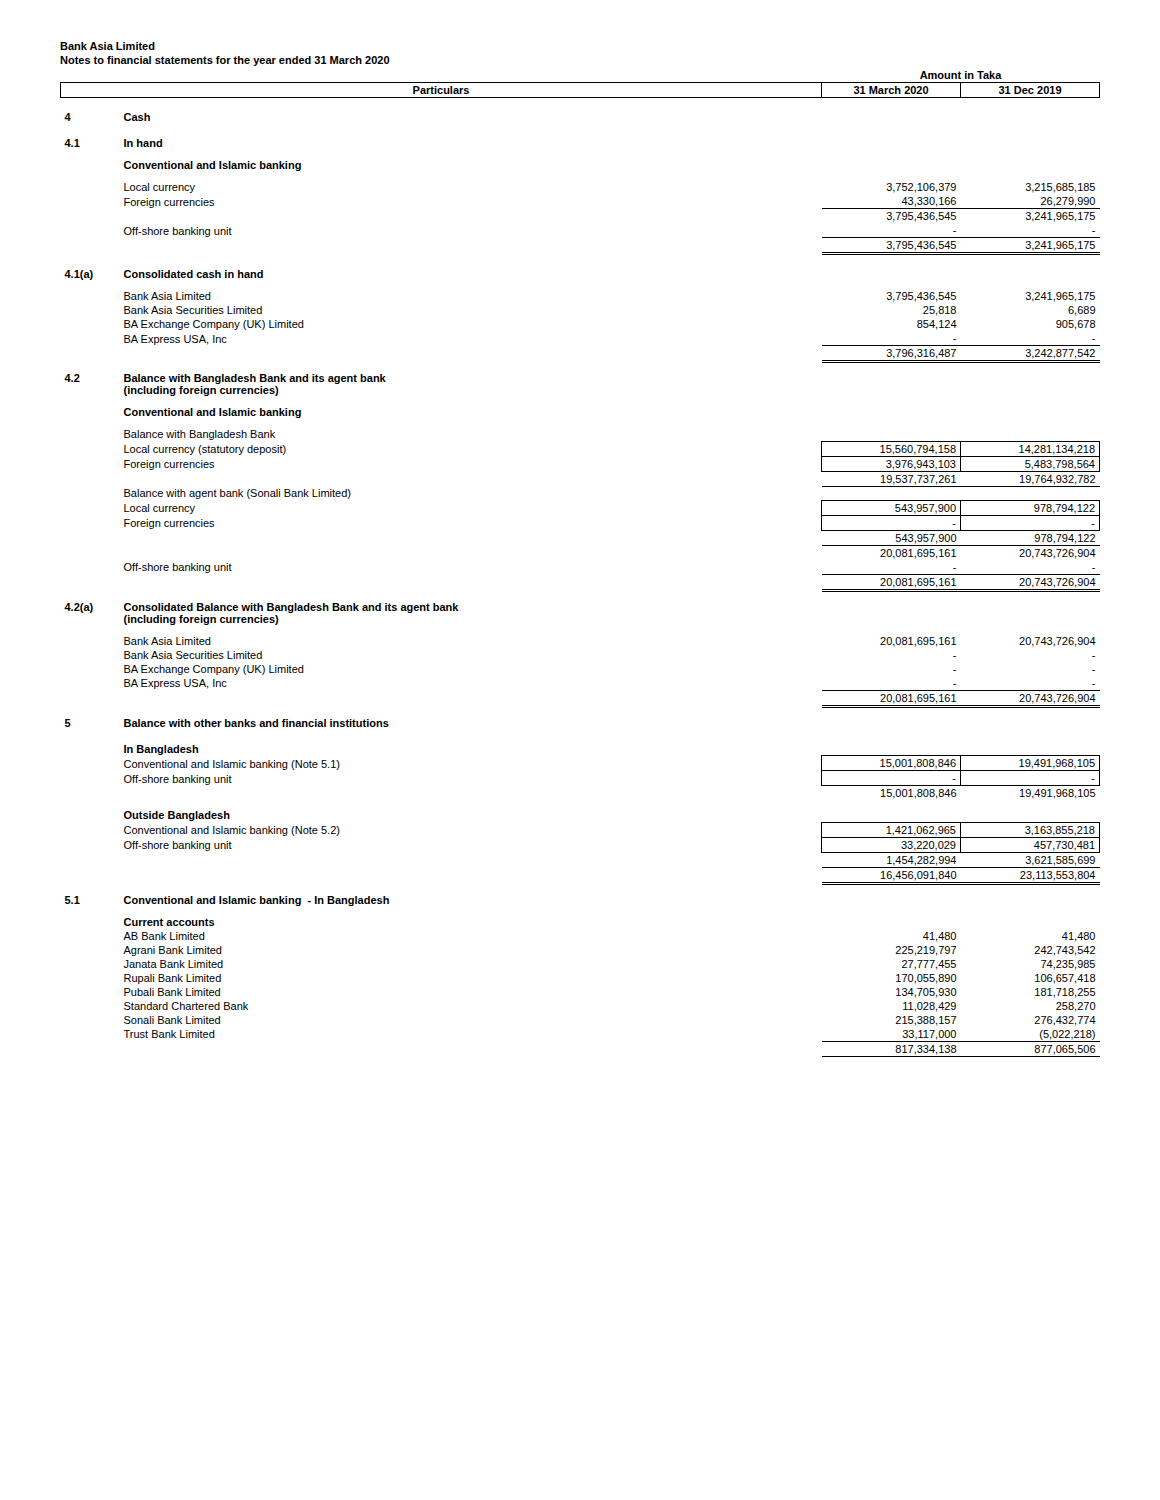Bank Asia Limited
Notes to financial statements for the year ended 31 March 2020
| | Amount in Taka |
| Particulars | 31 March 2020 | 31 Dec 2019 |
| 4 | Cash | | |
| 4.1 | In hand | | |
| | Conventional and Islamic banking | | |
| | Local currency | 3,752,106,379 | 3,215,685,185 |
| | Foreign currencies | 43,330,166 | 26,279,990 |
| | | 3,795,436,545 | 3,241,965,175 |
| | Off-shore banking unit | - | - |
| | | 3,795,436,545 | 3,241,965,175 |
| 4.1(a) | Consolidated cash in hand | | |
| | Bank Asia Limited | 3,795,436,545 | 3,241,965,175 |
| | Bank Asia Securities Limited | 25,818 | 6,689 |
| | BA Exchange Company (UK) Limited | 854,124 | 905,678 |
| | BA Express USA, Inc | - | - |
| | | 3,796,316,487 | 3,242,877,542 |
| 4.2 | Balance with Bangladesh Bank and its agent bank (including foreign currencies) | | |
| | Conventional and Islamic banking | | |
| | Balance with Bangladesh Bank | | |
| | Local currency (statutory deposit) | 15,560,794,158 | 14,281,134,218 |
| | Foreign currencies | 3,976,943,103 | 5,483,798,564 |
| | | 19,537,737,261 | 19,764,932,782 |
| | Balance with agent bank (Sonali Bank Limited) | | |
| | Local currency | 543,957,900 | 978,794,122 |
| | Foreign currencies | - | - |
| | | 543,957,900 | 978,794,122 |
| | | 20,081,695,161 | 20,743,726,904 |
| | Off-shore banking unit | - | - |
| | | 20,081,695,161 | 20,743,726,904 |
| 4.2(a) | Consolidated Balance with Bangladesh Bank and its agent bank (including foreign currencies) | | |
| | Bank Asia Limited | 20,081,695,161 | 20,743,726,904 |
| | Bank Asia Securities Limited | - | - |
| | BA Exchange Company (UK) Limited | - | - |
| | BA Express USA, Inc | - | - |
| | | 20,081,695,161 | 20,743,726,904 |
| 5 | Balance with other banks and financial institutions | | |
| | In Bangladesh | | |
| | Conventional and Islamic banking (Note 5.1) | 15,001,808,846 | 19,491,968,105 |
| | Off-shore banking unit | - | - |
| | | 15,001,808,846 | 19,491,968,105 |
| | Outside Bangladesh | | |
| | Conventional and Islamic banking (Note 5.2) | 1,421,062,965 | 3,163,855,218 |
| | Off-shore banking unit | 33,220,029 | 457,730,481 |
| | | 1,454,282,994 | 3,621,585,699 |
| | | 16,456,091,840 | 23,113,553,804 |
| 5.1 | Conventional and Islamic banking - In Bangladesh | | |
| | Current accounts | | |
| | AB Bank Limited | 41,480 | 41,480 |
| | Agrani Bank Limited | 225,219,797 | 242,743,542 |
| | Janata Bank Limited | 27,777,455 | 74,235,985 |
| | Rupali Bank Limited | 170,055,890 | 106,657,418 |
| | Pubali Bank Limited | 134,705,930 | 181,718,255 |
| | Standard Chartered Bank | 11,028,429 | 258,270 |
| | Sonali Bank Limited | 215,388,157 | 276,432,774 |
| | Trust Bank Limited | 33,117,000 | (5,022,218) |
| | | 817,334,138 | 877,065,506 |